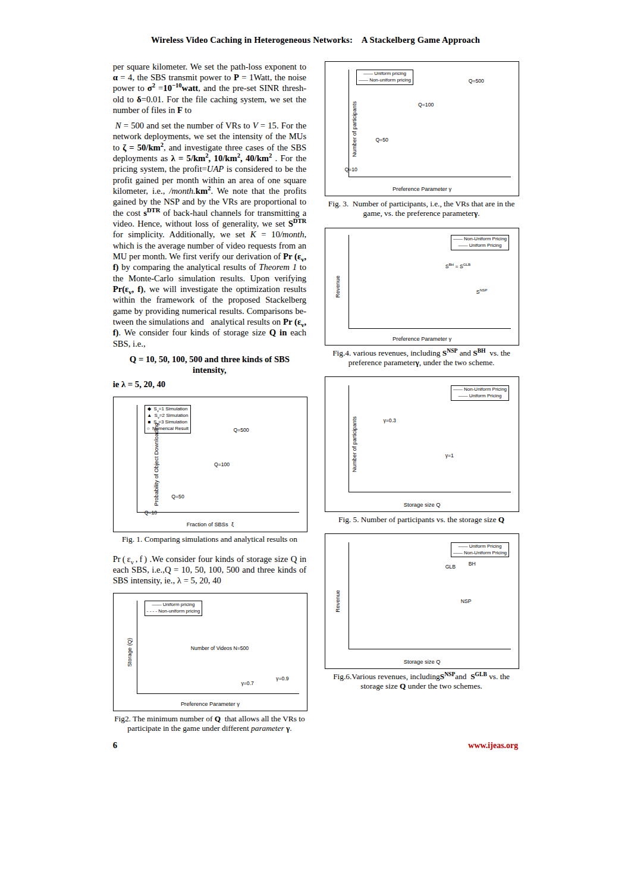Wireless Video Caching in Heterogeneous Networks: A Stackelberg Game Approach
per square kilometer. We set the path-loss exponent to α = 4, the SBS transmit power to P = 1Watt, the noise power to σ2 =10−10watt, and the pre-set SINR threshold to δ=0.01. For the file caching system, we set the number of files in F to
N = 500 and set the number of VRs to V = 15. For the network deployments, we set the intensity of the MUs to ζ = 50/km2, and investigate three cases of the SBS deployments as λ = 5/km2, 10/km2, 40/km2 . For the pricing system, the profit=UAP is considered to be the profit gained per month within an area of one square kilometer, i.e., /month. km2. We note that the profits gained by the NSP and by the VRs are proportional to the cost sDTR of back-haul channels for transmitting a video. Hence, without loss of generality, we set SDTR for simplicity. Additionally, we set K = 10/month, which is the average number of video requests from an MU per month. We first verify our derivation of Pr (εv, f) by comparing the analytical results of Theorem 1 to the Monte-Carlo simulation results. Upon verifying Pr(εv, f), we will investigate the optimization results within the framework of the proposed Stackelberg game by providing numerical results. Comparisons between the simulations and analytical results on Pr (εv, f). We consider four kinds of storage size Q in each SBS, i.e.,
Q = 10, 50, 100, 500 and three kinds of SBS intensity,
ie λ = 5, 20, 40
◆ Sv=1 Simulation
▲ Sv=2 Simulation
■ Sv=3 Simulation
○ Numerical Result
Probability of Object Downloading
Fraction of SBSs ξ
Q=500
Q=100
Q=50
Q=10
Fig. 1. Comparing simulations and analytical results on
Pr ( εv , f ) .We consider four kinds of storage size Q in each SBS, i.e.,Q = 10, 50, 100, 500 and three kinds of SBS intensity, ie., λ = 5, 20, 40
—— Uniform pricing
- - - - Non-uniform pricing
Storage (Q)
Preference Parameter γ
Number of Videos N=500
γ=0.7
γ=0.9
Fig2. The minimum number of Q that allows all the VRs to participate in the game under different parameter γ.
—— Uniform pricing
—— Non-uniform pricing
Number of participants
Preference Parameter γ
Q=500
Q=100
Q=50
Q=10
Fig. 3. Number of participants, i.e., the VRs that are in the game, vs. the preference parameterγ.
—— Non-Uniform Pricing
—— Uniform Pricing
Revenue
Preference Parameter γ
SBH = SGLB
SNSP
Fig.4. various revenues, including SNSP and SBH vs. the preference parameterγ, under the two scheme.
—— Non-Uniform Pricing
—— Uniform Pricing
Number of participants
Storage size Q
γ=0.3
γ=1
Fig. 5. Number of participants vs. the storage size Q
—— Uniform Pricing
—— Non-Uniform Pricing
Revenue
Storage size Q
GLB
BH
NSP
Fig.6.Various revenues, includingSNSPand SGLB vs. the storage size Q under the two schemes.
6
www.ijeas.org